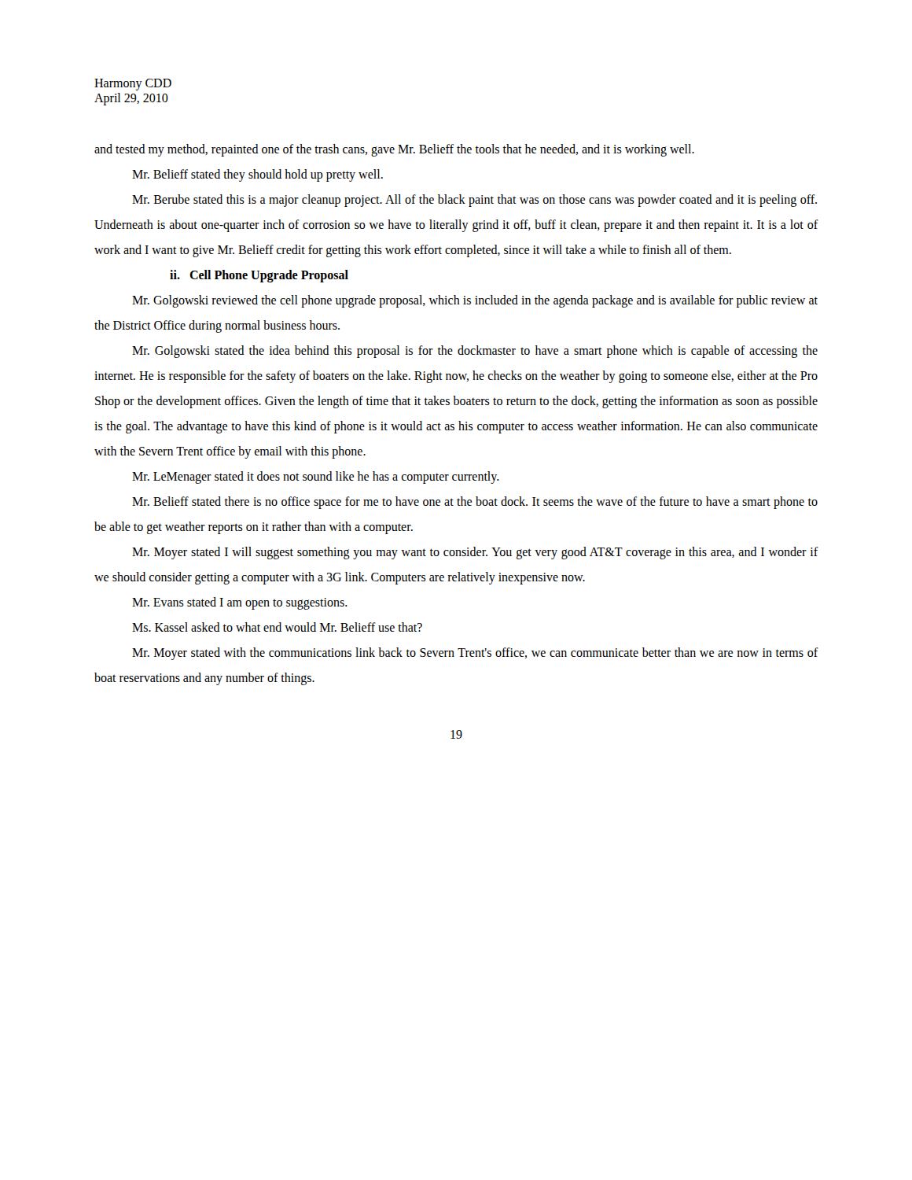Harmony CDD
April 29, 2010
and tested my method, repainted one of the trash cans, gave Mr. Belieff the tools that he needed, and it is working well.
Mr. Belieff stated they should hold up pretty well.
Mr. Berube stated this is a major cleanup project. All of the black paint that was on those cans was powder coated and it is peeling off. Underneath is about one-quarter inch of corrosion so we have to literally grind it off, buff it clean, prepare it and then repaint it. It is a lot of work and I want to give Mr. Belieff credit for getting this work effort completed, since it will take a while to finish all of them.
ii. Cell Phone Upgrade Proposal
Mr. Golgowski reviewed the cell phone upgrade proposal, which is included in the agenda package and is available for public review at the District Office during normal business hours.
Mr. Golgowski stated the idea behind this proposal is for the dockmaster to have a smart phone which is capable of accessing the internet. He is responsible for the safety of boaters on the lake. Right now, he checks on the weather by going to someone else, either at the Pro Shop or the development offices. Given the length of time that it takes boaters to return to the dock, getting the information as soon as possible is the goal. The advantage to have this kind of phone is it would act as his computer to access weather information. He can also communicate with the Severn Trent office by email with this phone.
Mr. LeMenager stated it does not sound like he has a computer currently.
Mr. Belieff stated there is no office space for me to have one at the boat dock. It seems the wave of the future to have a smart phone to be able to get weather reports on it rather than with a computer.
Mr. Moyer stated I will suggest something you may want to consider. You get very good AT&T coverage in this area, and I wonder if we should consider getting a computer with a 3G link. Computers are relatively inexpensive now.
Mr. Evans stated I am open to suggestions.
Ms. Kassel asked to what end would Mr. Belieff use that?
Mr. Moyer stated with the communications link back to Severn Trent's office, we can communicate better than we are now in terms of boat reservations and any number of things.
19